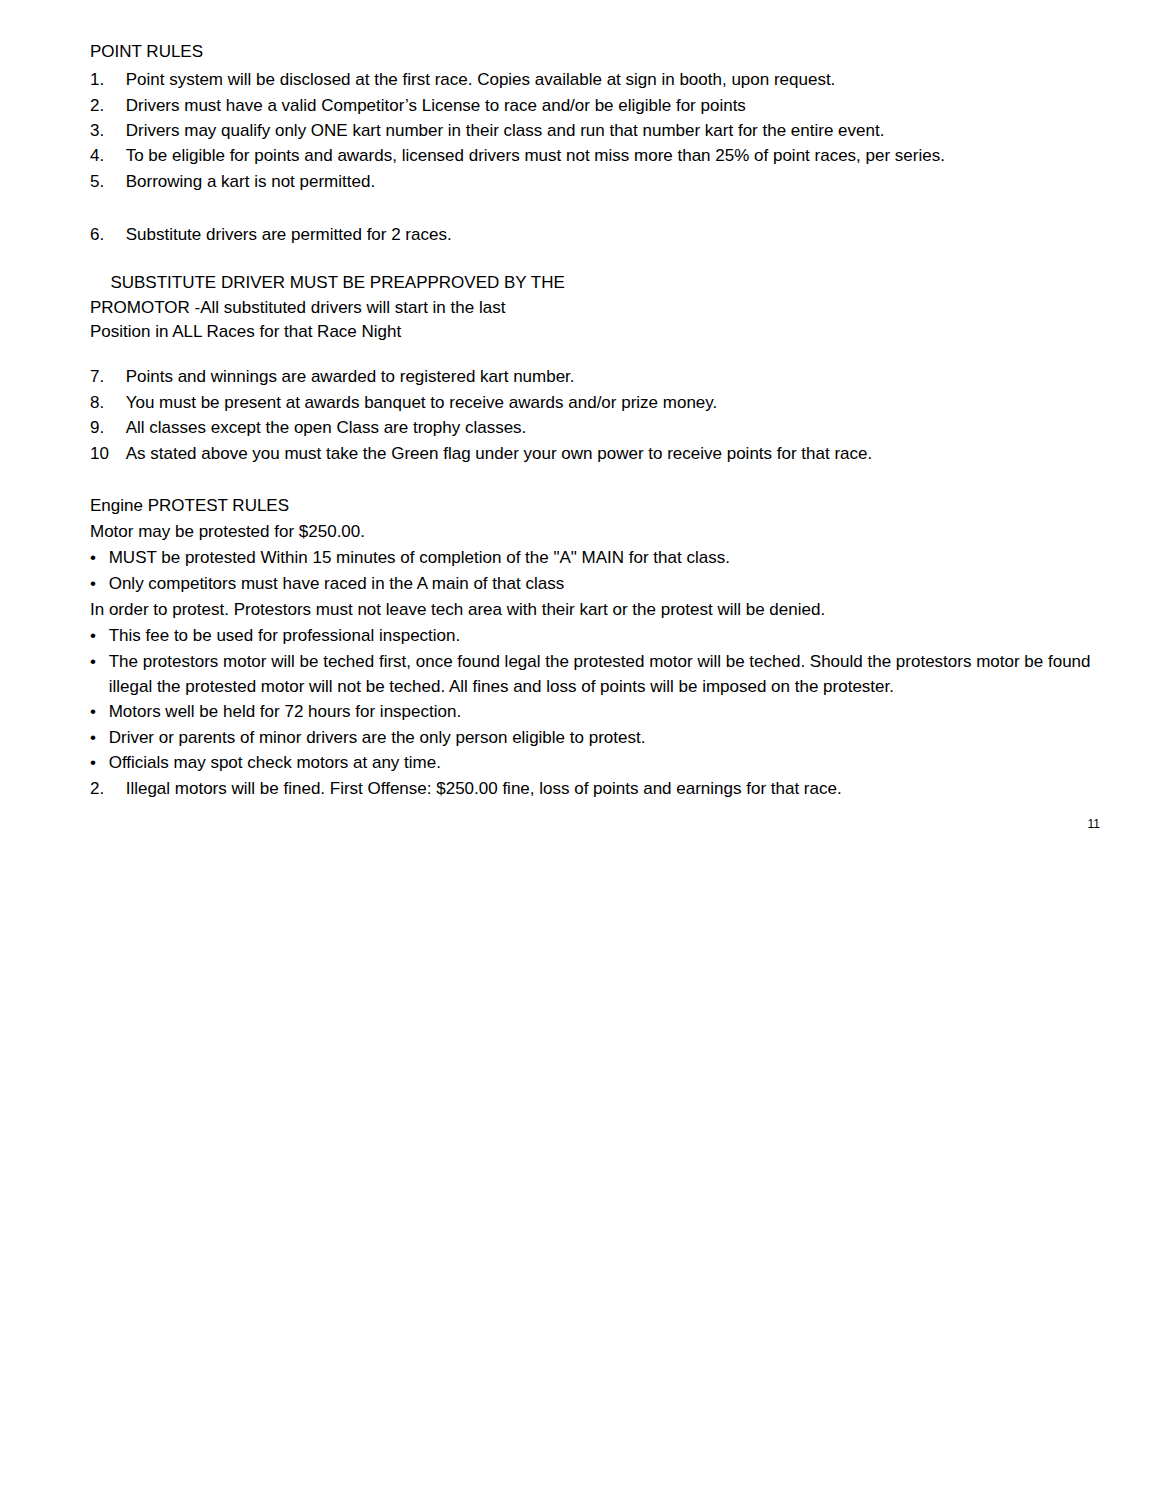POINT RULES
1. Point system will be disclosed at the first race. Copies available at sign in booth, upon request.
2. Drivers must have a valid Competitor’s License to race and/or be eligible for points
3. Drivers may qualify only ONE kart number in their class and run that number kart for the entire event.
4. To be eligible for points and awards, licensed drivers must not miss more than 25% of point races, per series.
5. Borrowing a kart is not permitted.
6. Substitute drivers are permitted for 2 races.
SUBSTITUTE DRIVER MUST BE PREAPPROVED BY THE
PROMOTOR -All substituted drivers will start in the last
Position in ALL Races for that Race Night
7. Points and winnings are awarded to registered kart number.
8. You must be present at awards banquet to receive awards and/or prize money.
9. All classes except the open Class are trophy classes.
10 As stated above you must take the Green flag under your own power to receive points for that race.
Engine PROTEST RULES
Motor may be protested for $250.00.
MUST be protested Within 15 minutes of completion of the "A" MAIN for that class.
Only competitors must have raced in the A main of that class
In order to protest. Protestors must not leave tech area with their kart or the protest will be denied.
This fee to be used for professional inspection.
The protestors motor will be teched first, once found legal the protested motor will be teched. Should the protestors motor be found illegal the protested motor will not be teched. All fines and loss of points will be imposed on the protester.
Motors well be held for 72 hours for inspection.
Driver or parents of minor drivers are the only person eligible to protest.
Officials may spot check motors at any time.
2. Illegal motors will be fined. First Offense: $250.00 fine, loss of points and earnings for that race.
11